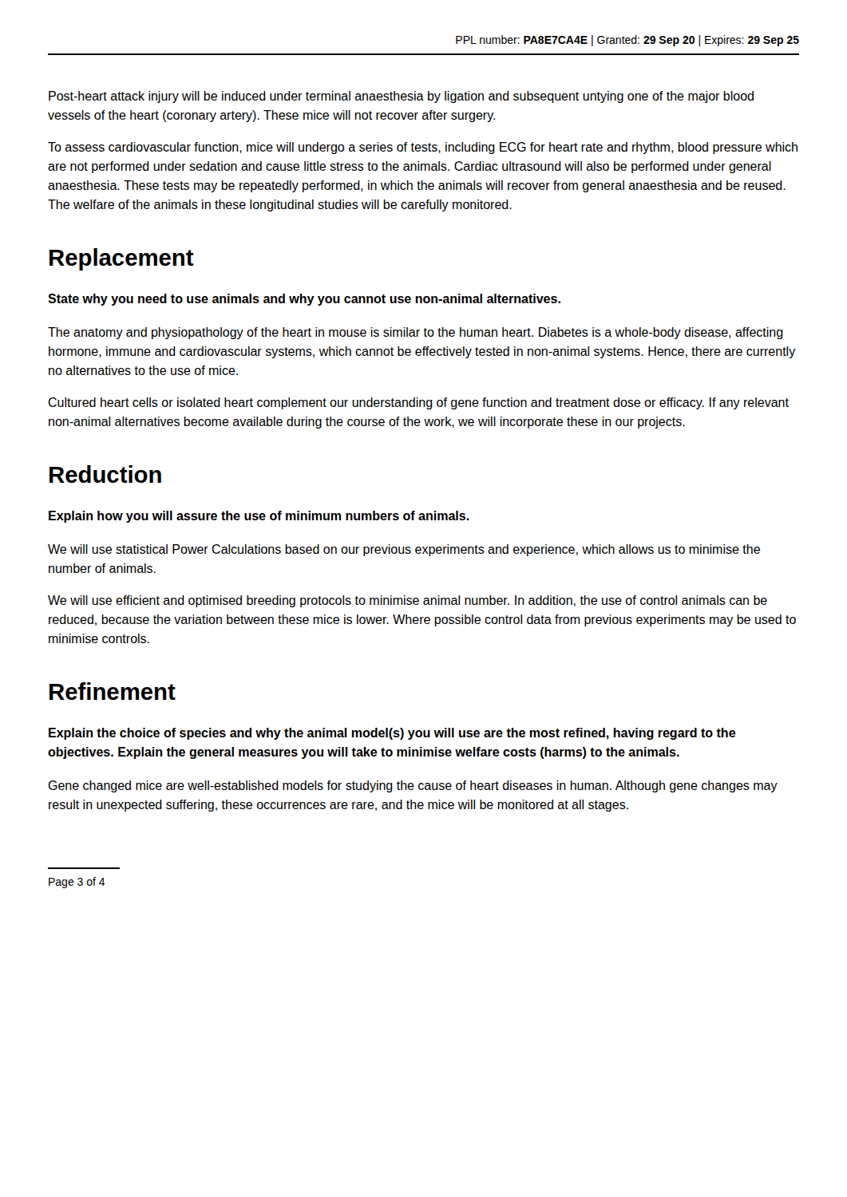PPL number: PA8E7CA4E | Granted: 29 Sep 20 | Expires: 29 Sep 25
Post-heart attack injury will be induced under terminal anaesthesia by ligation and subsequent untying one of the major blood vessels of the heart (coronary artery). These mice will not recover after surgery.
To assess cardiovascular function, mice will undergo a series of tests, including ECG for heart rate and rhythm, blood pressure which are not performed under sedation and cause little stress to the animals. Cardiac ultrasound will also be performed under general anaesthesia. These tests may be repeatedly performed, in which the animals will recover from general anaesthesia and be reused. The welfare of the animals in these longitudinal studies will be carefully monitored.
Replacement
State why you need to use animals and why you cannot use non-animal alternatives.
The anatomy and physiopathology of the heart in mouse is similar to the human heart. Diabetes is a whole-body disease, affecting hormone, immune and cardiovascular systems, which cannot be effectively tested in non-animal systems. Hence, there are currently no alternatives to the use of mice.
Cultured heart cells or isolated heart complement our understanding of gene function and treatment dose or efficacy. If any relevant non-animal alternatives become available during the course of the work, we will incorporate these in our projects.
Reduction
Explain how you will assure the use of minimum numbers of animals.
We will use statistical Power Calculations based on our previous experiments and experience, which allows us to minimise the number of animals.
We will use efficient and optimised breeding protocols to minimise animal number. In addition, the use of control animals can be reduced, because the variation between these mice is lower. Where possible control data from previous experiments may be used to minimise controls.
Refinement
Explain the choice of species and why the animal model(s) you will use are the most refined, having regard to the objectives. Explain the general measures you will take to minimise welfare costs (harms) to the animals.
Gene changed mice are well-established models for studying the cause of heart diseases in human. Although gene changes may result in unexpected suffering, these occurrences are rare, and the mice will be monitored at all stages.
Page 3 of 4